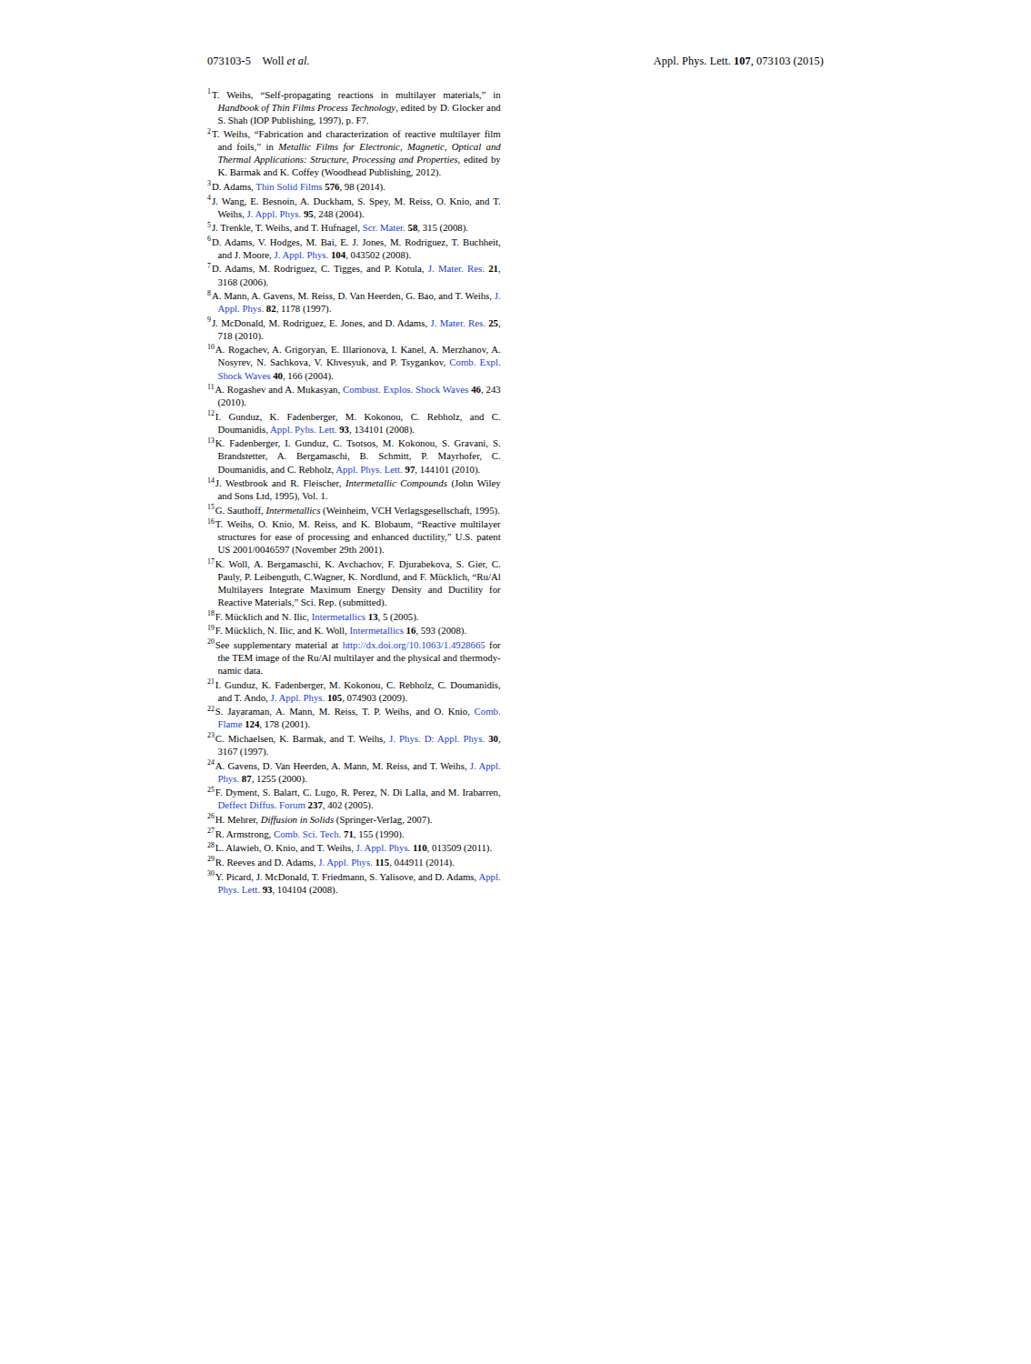073103-5 Woll et al.
Appl. Phys. Lett. 107, 073103 (2015)
T. Weihs, “Self-propagating reactions in multilayer materials,” in Handbook of Thin Films Process Technology, edited by D. Glocker and S. Shah (IOP Publishing, 1997), p. F7.
T. Weihs, “Fabrication and characterization of reactive multilayer film and foils,” in Metallic Films for Electronic, Magnetic, Optical and Thermal Applications: Structure, Processing and Properties, edited by K. Barmak and K. Coffey (Woodhead Publishing, 2012).
D. Adams, Thin Solid Films 576, 98 (2014).
J. Wang, E. Besnoin, A. Duckham, S. Spey, M. Reiss, O. Knio, and T. Weihs, J. Appl. Phys. 95, 248 (2004).
J. Trenkle, T. Weihs, and T. Hufnagel, Scr. Mater. 58, 315 (2008).
D. Adams, V. Hodges, M. Bai, E. J. Jones, M. Rodriguez, T. Buchheit, and J. Moore, J. Appl. Phys. 104, 043502 (2008).
D. Adams, M. Rodriguez, C. Tigges, and P. Kotula, J. Mater. Res. 21, 3168 (2006).
A. Mann, A. Gavens, M. Reiss, D. Van Heerden, G. Bao, and T. Weihs, J. Appl. Phys. 82, 1178 (1997).
J. McDonald, M. Rodriguez, E. Jones, and D. Adams, J. Mater. Res. 25, 718 (2010).
A. Rogachev, A. Grigoryan, E. Illarionova, I. Kanel, A. Merzhanov, A. Nosyrev, N. Sachkova, V. Khvesyuk, and P. Tsygankov, Comb. Expl. Shock Waves 40, 166 (2004).
A. Rogashev and A. Mukasyan, Combust. Explos. Shock Waves 46, 243 (2010).
I. Gunduz, K. Fadenberger, M. Kokonou, C. Rebholz, and C. Doumanidis, Appl. Pyhs. Lett. 93, 134101 (2008).
K. Fadenberger, I. Gunduz, C. Tsotsos, M. Kokonou, S. Gravani, S. Brandstetter, A. Bergamaschi, B. Schmitt, P. Mayrhofer, C. Doumanidis, and C. Rebholz, Appl. Phys. Lett. 97, 144101 (2010).
J. Westbrook and R. Fleischer, Intermetallic Compounds (John Wiley and Sons Ltd, 1995), Vol. 1.
G. Sauthoff, Intermetallics (Weinheim, VCH Verlagsgesellschaft, 1995).
T. Weihs, O. Knio, M. Reiss, and K. Blobaum, “Reactive multilayer structures for ease of processing and enhanced ductility,” U.S. patent US 2001/0046597 (November 29th 2001).
K. Woll, A. Bergamaschi, K. Avchachov, F. Djurabekova, S. Gier, C. Pauly, P. Leibenguth, C.Wagner, K. Nordlund, and F. Mücklich, “Ru/Al Multilayers Integrate Maximum Energy Density and Ductility for Reactive Materials,” Sci. Rep. (submitted).
F. Mücklich and N. Ilic, Intermetallics 13, 5 (2005).
F. Mücklich, N. Ilic, and K. Woll, Intermetallics 16, 593 (2008).
See supplementary material at http://dx.doi.org/10.1063/1.4928665 for the TEM image of the Ru/Al multilayer and the physical and thermodynamic data.
I. Gunduz, K. Fadenberger, M. Kokonou, C. Rebholz, C. Doumanidis, and T. Ando, J. Appl. Phys. 105, 074903 (2009).
S. Jayaraman, A. Mann, M. Reiss, T. P. Weihs, and O. Knio, Comb. Flame 124, 178 (2001).
C. Michaelsen, K. Barmak, and T. Weihs, J. Phys. D: Appl. Phys. 30, 3167 (1997).
A. Gavens, D. Van Heerden, A. Mann, M. Reiss, and T. Weihs, J. Appl. Phys. 87, 1255 (2000).
F. Dyment, S. Balart, C. Lugo, R. Perez, N. Di Lalla, and M. Irabarren, Deffect Diffus. Forum 237, 402 (2005).
H. Mehrer, Diffusion in Solids (Springer-Verlag, 2007).
R. Armstrong, Comb. Sci. Tech. 71, 155 (1990).
L. Alawieh, O. Knio, and T. Weihs, J. Appl. Phys. 110, 013509 (2011).
R. Reeves and D. Adams, J. Appl. Phys. 115, 044911 (2014).
Y. Picard, J. McDonald, T. Friedmann, S. Yalisove, and D. Adams, Appl. Phys. Lett. 93, 104104 (2008).